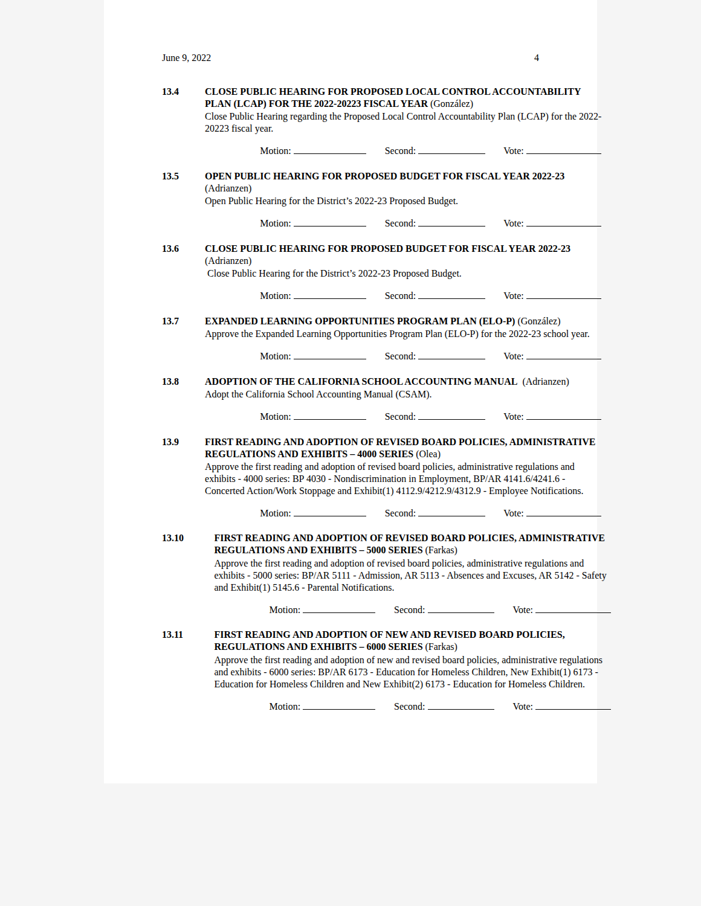June 9, 2022
4
13.4
CLOSE PUBLIC HEARING FOR PROPOSED LOCAL CONTROL ACCOUNTABILITY PLAN (LCAP) FOR THE 2022-20223 FISCAL YEAR (González)
Close Public Hearing regarding the Proposed Local Control Accountability Plan (LCAP) for the 2022-20223 fiscal year.
Motion: Second: Vote:
13.5
OPEN PUBLIC HEARING FOR PROPOSED BUDGET FOR FISCAL YEAR 2022-23 (Adrianzen)
Open Public Hearing for the District’s 2022-23 Proposed Budget.
Motion: Second: Vote:
13.6
CLOSE PUBLIC HEARING FOR PROPOSED BUDGET FOR FISCAL YEAR 2022-23 (Adrianzen)
Close Public Hearing for the District’s 2022-23 Proposed Budget.
Motion: Second: Vote:
13.7
EXPANDED LEARNING OPPORTUNITIES PROGRAM PLAN (ELO-P) (González)
Approve the Expanded Learning Opportunities Program Plan (ELO-P) for the 2022-23 school year.
Motion: Second: Vote:
13.8
ADOPTION OF THE CALIFORNIA SCHOOL ACCOUNTING MANUAL (Adrianzen)
Adopt the California School Accounting Manual (CSAM).
Motion: Second: Vote:
13.9
FIRST READING AND ADOPTION OF REVISED BOARD POLICIES, ADMINISTRATIVE REGULATIONS AND EXHIBITS – 4000 SERIES (Olea)
Approve the first reading and adoption of revised board policies, administrative regulations and exhibits - 4000 series: BP 4030 - Nondiscrimination in Employment, BP/AR 4141.6/4241.6 - Concerted Action/Work Stoppage and Exhibit(1) 4112.9/4212.9/4312.9 - Employee Notifications.
Motion: Second: Vote:
13.10
FIRST READING AND ADOPTION OF REVISED BOARD POLICIES, ADMINISTRATIVE REGULATIONS AND EXHIBITS – 5000 SERIES (Farkas)
Approve the first reading and adoption of revised board policies, administrative regulations and exhibits - 5000 series: BP/AR 5111 - Admission, AR 5113 - Absences and Excuses, AR 5142 - Safety and Exhibit(1) 5145.6 - Parental Notifications.
Motion: Second: Vote:
13.11
FIRST READING AND ADOPTION OF NEW AND REVISED BOARD POLICIES, REGULATIONS AND EXHIBITS – 6000 SERIES (Farkas)
Approve the first reading and adoption of new and revised board policies, administrative regulations and exhibits - 6000 series: BP/AR 6173 - Education for Homeless Children, New Exhibit(1) 6173 - Education for Homeless Children and New Exhibit(2) 6173 - Education for Homeless Children.
Motion: Second: Vote: